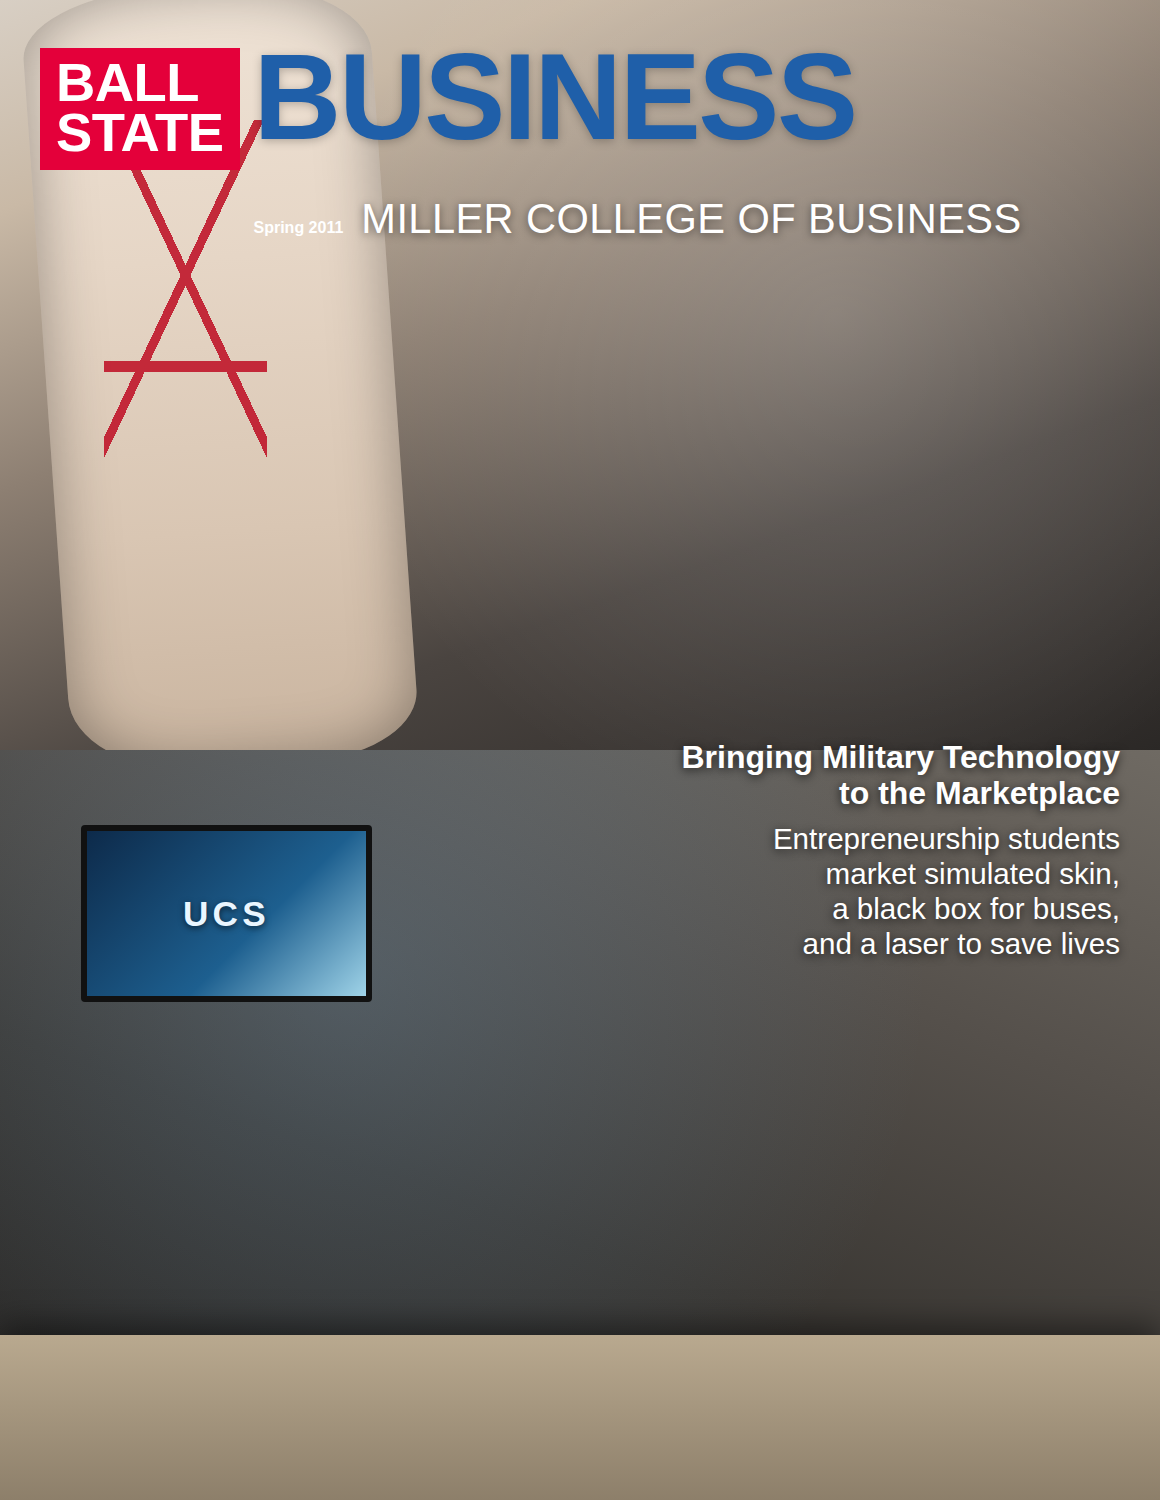touchtag
Ball State
Business
Spring 2011
Miller College of Business
Bringing Military Technology
to the Marketplace
Entrepreneurship students
market simulated skin,
a black box for buses,
and a laser to save lives
Cover of Ball State Business, the magazine of the Miller College of Business, Spring 2011 issue.